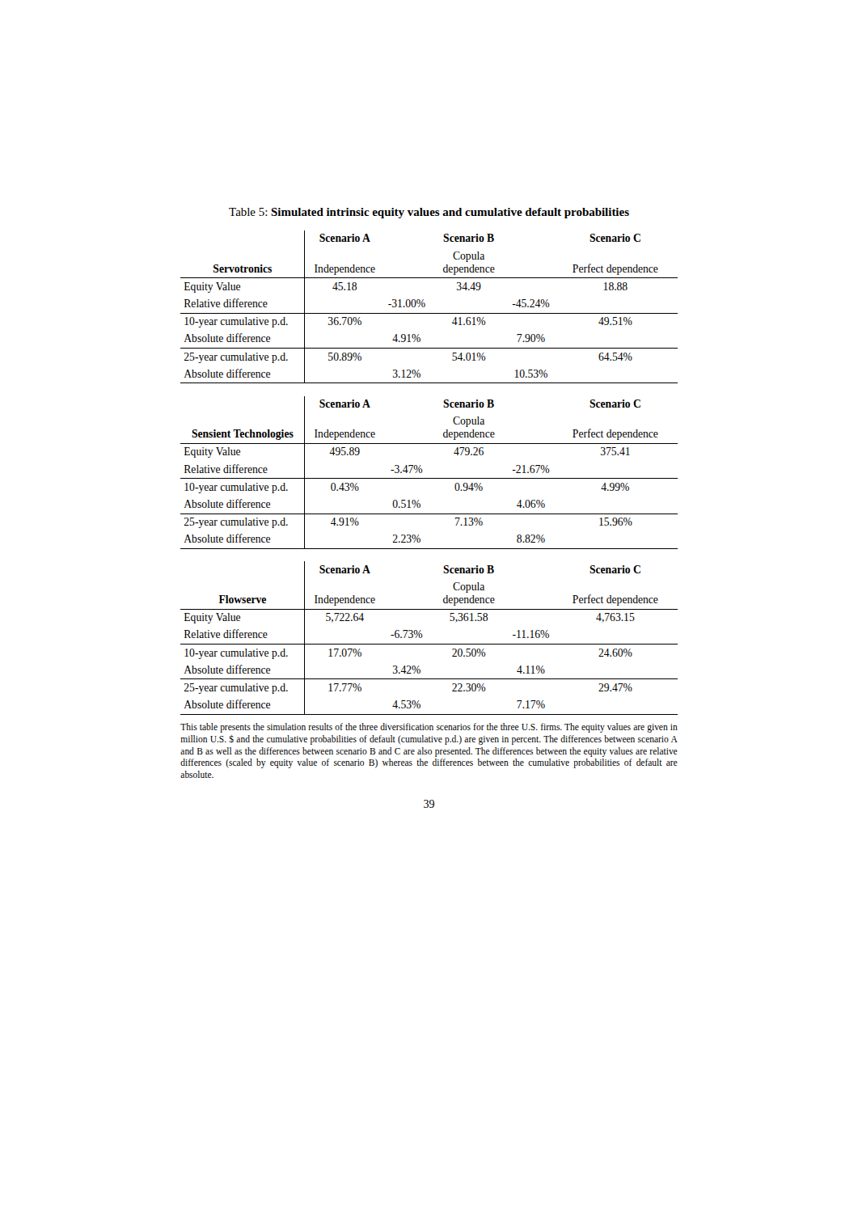Table 5: Simulated intrinsic equity values and cumulative default probabilities
| | Scenario A | | Scenario B | | Scenario C |
| Servotronics | Independence | | Copula dependence | | Perfect dependence |
| Equity Value | 45.18 | | 34.49 | | 18.88 |
| Relative difference | | -31.00% | | -45.24% | |
| 10-year cumulative p.d. | 36.70% | | 41.61% | | 49.51% |
| Absolute difference | | 4.91% | | 7.90% | |
| 25-year cumulative p.d. | 50.89% | | 54.01% | | 64.54% |
| Absolute difference | | 3.12% | | 10.53% | |
| | Scenario A | | Scenario B | | Scenario C |
| Sensient Technologies | Independence | | Copula dependence | | Perfect dependence |
| Equity Value | 495.89 | | 479.26 | | 375.41 |
| Relative difference | | -3.47% | | -21.67% | |
| 10-year cumulative p.d. | 0.43% | | 0.94% | | 4.99% |
| Absolute difference | | 0.51% | | 4.06% | |
| 25-year cumulative p.d. | 4.91% | | 7.13% | | 15.96% |
| Absolute difference | | 2.23% | | 8.82% | |
| | Scenario A | | Scenario B | | Scenario C |
| Flowserve | Independence | | Copula dependence | | Perfect dependence |
| Equity Value | 5,722.64 | | 5,361.58 | | 4,763.15 |
| Relative difference | | -6.73% | | -11.16% | |
| 10-year cumulative p.d. | 17.07% | | 20.50% | | 24.60% |
| Absolute difference | | 3.42% | | 4.11% | |
| 25-year cumulative p.d. | 17.77% | | 22.30% | | 29.47% |
| Absolute difference | | 4.53% | | 7.17% | |
This table presents the simulation results of the three diversification scenarios for the three U.S. firms. The equity values are given in million U.S. $ and the cumulative probabilities of default (cumulative p.d.) are given in percent. The differences between scenario A and B as well as the differences between scenario B and C are also presented. The differences between the equity values are relative differences (scaled by equity value of scenario B) whereas the differences between the cumulative probabilities of default are absolute.
39